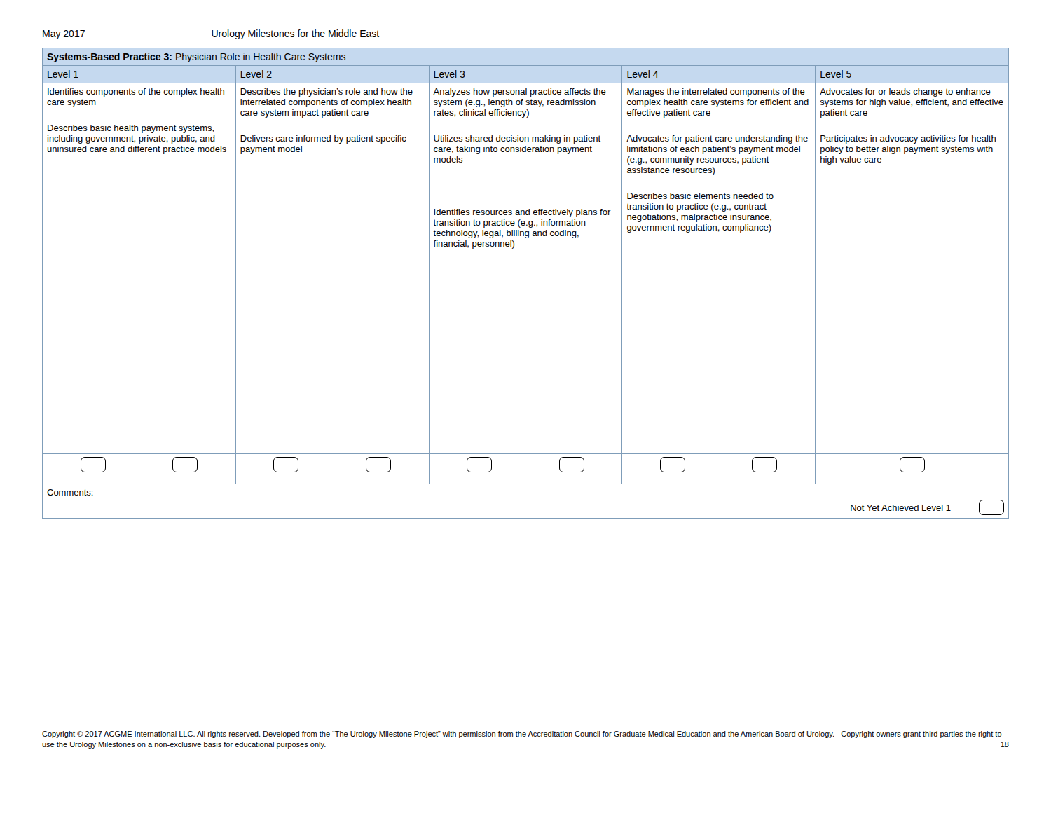May 2017 Urology Milestones for the Middle East
| Systems-Based Practice 3: Physician Role in Health Care Systems |
| Level 1 | Level 2 | Level 3 | Level 4 | Level 5 |
| Identifies components of the complex health care system Describes basic health payment systems, including government, private, public, and uninsured care and different practice models | Describes the physician’s role and how the interrelated components of complex health care system impact patient care Delivers care informed by patient specific payment model | Analyzes how personal practice affects the system (e.g., length of stay, readmission rates, clinical efficiency) Utilizes shared decision making in patient care, taking into consideration payment models Identifies resources and effectively plans for transition to practice (e.g., information technology, legal, billing and coding, financial, personnel) | Manages the interrelated components of the complex health care systems for efficient and effective patient care Advocates for patient care understanding the limitations of each patient’s payment model (e.g., community resources, patient assistance resources) Describes basic elements needed to transition to practice (e.g., contract negotiations, malpractice insurance, government regulation, compliance) | Advocates for or leads change to enhance systems for high value, efficient, and effective patient care Participates in advocacy activities for health policy to better align payment systems with high value care |
| Comments: Not Yet Achieved Level 1 |
Copyright © 2017 ACGME International LLC. All rights reserved. Developed from the “The Urology Milestone Project” with permission from the Accreditation Council for Graduate Medical Education and the American Board of Urology. Copyright owners grant third parties the right to use the Urology Milestones on a non-exclusive basis for educational purposes only. 18